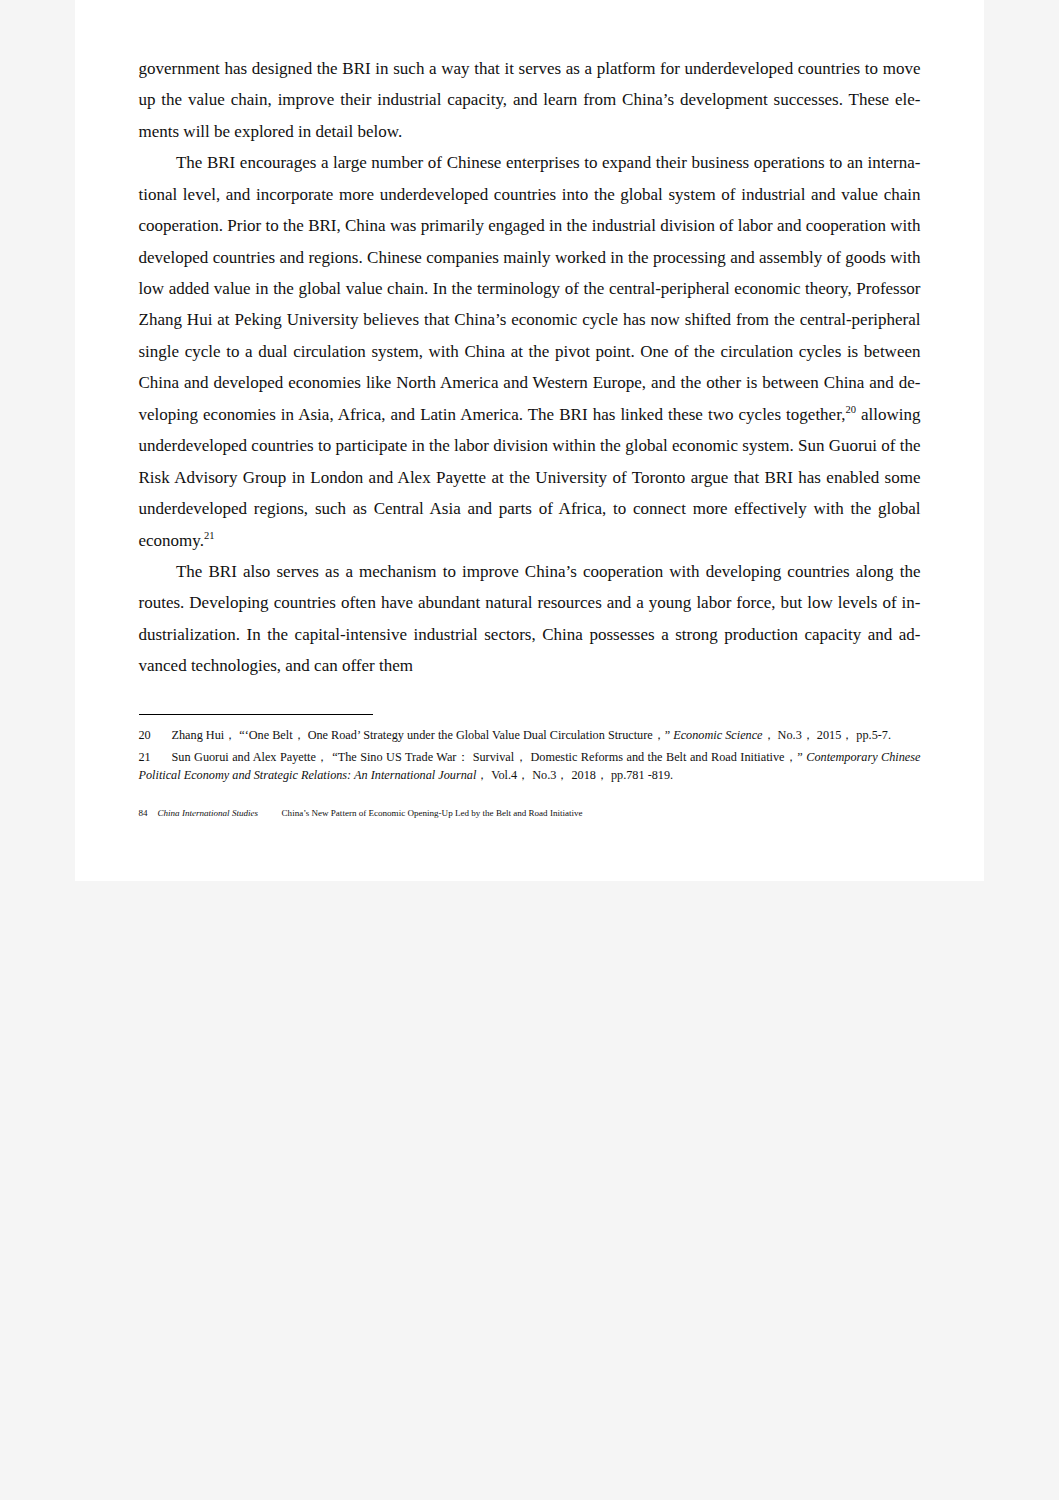government has designed the BRI in such a way that it serves as a platform for underdeveloped countries to move up the value chain, improve their industrial capacity, and learn from China’s development successes. These elements will be explored in detail below.
The BRI encourages a large number of Chinese enterprises to expand their business operations to an international level, and incorporate more underdeveloped countries into the global system of industrial and value chain cooperation. Prior to the BRI, China was primarily engaged in the industrial division of labor and cooperation with developed countries and regions. Chinese companies mainly worked in the processing and assembly of goods with low added value in the global value chain. In the terminology of the central-peripheral economic theory, Professor Zhang Hui at Peking University believes that China’s economic cycle has now shifted from the central-peripheral single cycle to a dual circulation system, with China at the pivot point. One of the circulation cycles is between China and developed economies like North America and Western Europe, and the other is between China and developing economies in Asia, Africa, and Latin America. The BRI has linked these two cycles together,20 allowing underdeveloped countries to participate in the labor division within the global economic system. Sun Guorui of the Risk Advisory Group in London and Alex Payette at the University of Toronto argue that BRI has enabled some underdeveloped regions, such as Central Asia and parts of Africa, to connect more effectively with the global economy.21
The BRI also serves as a mechanism to improve China’s cooperation with developing countries along the routes. Developing countries often have abundant natural resources and a young labor force, but low levels of industrialization. In the capital-intensive industrial sectors, China possesses a strong production capacity and advanced technologies, and can offer them
20 Zhang Hui， “‘One Belt， One Road’ Strategy under the Global Value Dual Circulation Structure，” Economic Science， No.3， 2015， pp.5-7.
21 Sun Guorui and Alex Payette， “The Sino US Trade War： Survival， Domestic Reforms and the Belt and Road Initiative，” Contemporary Chinese Political Economy and Strategic Relations: An International Journal， Vol.4， No.3， 2018， pp.781 -819.
84 China International Studies China’s New Pattern of Economic Opening-Up Led by the Belt and Road Initiative